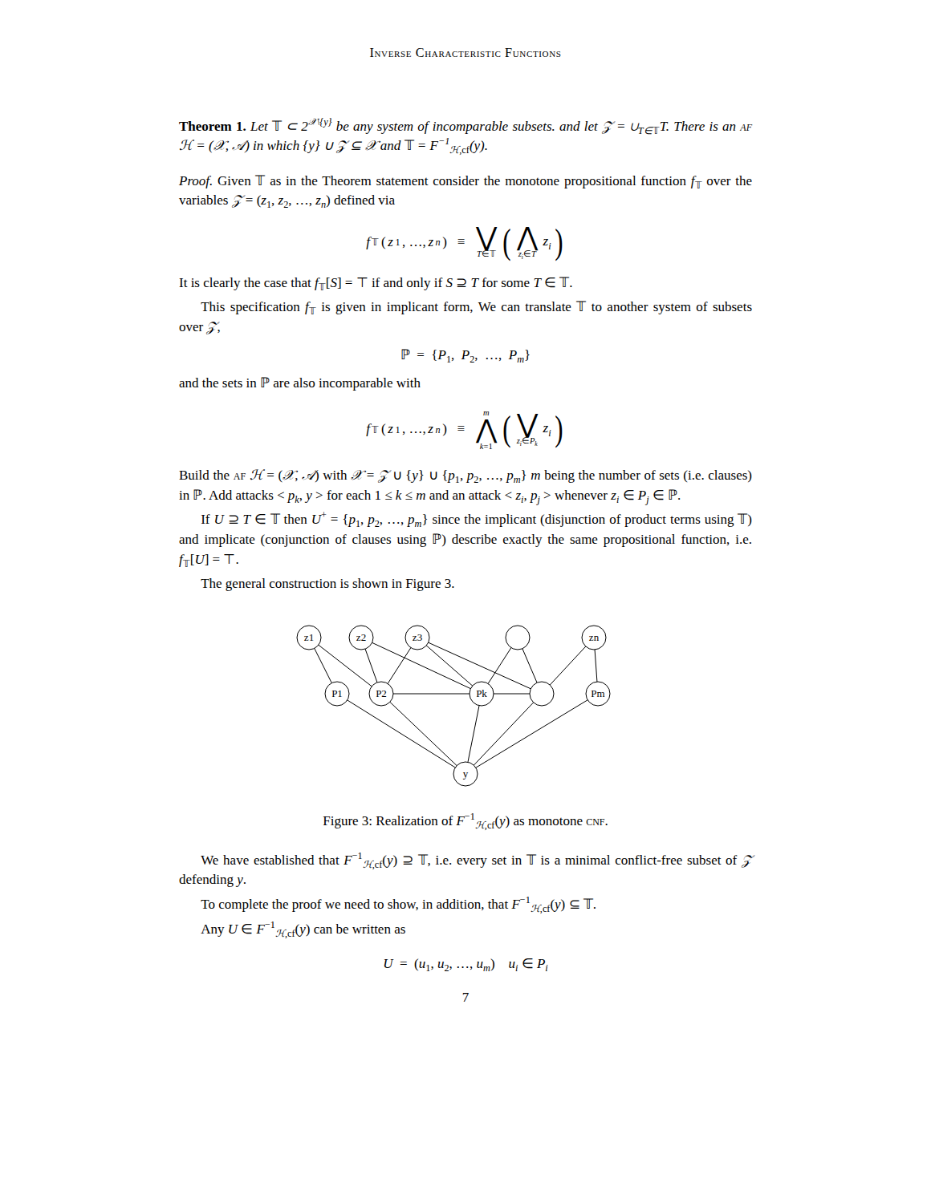Inverse Characteristic Functions
Theorem 1. Let 𝕋 ⊂ 2𝒳\{y} be any system of incomparable subsets. and let 𝒵 = ∪T∈𝕋T. There is an af ℋ = (𝒳, 𝒜) in which {y} ∪ 𝒵 ⊆ 𝒳 and 𝕋 = F−1ℋ,cf(y).
Proof. Given 𝕋 as in the Theorem statement consider the monotone propositional function f𝕋 over the variables 𝒵 = (z1, z2, …, zn) defined via
f𝕋(z1, …, zn) ≡ ⋁T∈𝕋 ( ⋀zi∈T zi )
It is clearly the case that f𝕋[S] = ⊤ if and only if S ⊇ T for some T ∈ 𝕋.
This specification f𝕋 is given in implicant form, We can translate 𝕋 to another system of subsets over 𝒵,
ℙ = {P1, P2, …, Pm}
and the sets in ℙ are also incomparable with
f𝕋(z1, …, zn) ≡ m⋀k=1 ( ⋁zi∈Pk zi )
Build the af ℋ = (𝒳, 𝒜) with 𝒳 = 𝒵 ∪ {y} ∪ {p1, p2, …, pm} m being the number of sets (i.e. clauses) in ℙ. Add attacks < pk, y > for each 1 ≤ k ≤ m and an attack < zi, pj > whenever zi ∈ Pj ∈ ℙ.
If U ⊇ T ∈ 𝕋 then U+ = {p1, p2, …, pm} since the implicant (disjunction of product terms using 𝕋) and implicate (conjunction of clauses using ℙ) describe exactly the same propositional function, i.e. f𝕋[U] = ⊤.
The general construction is shown in Figure 3.
z1 z2 z3 zn P1 P2 Pk Pm y
Figure 3: Realization of F−1ℋ,cf(y) as monotone cnf.
We have established that F−1ℋ,cf(y) ⊇ 𝕋, i.e. every set in 𝕋 is a minimal conflict-free subset of 𝒵 defending y.
To complete the proof we need to show, in addition, that F−1ℋ,cf(y) ⊆ 𝕋.
Any U ∈ F−1ℋ,cf(y) can be written as
U = (u1, u2, …, um) ui ∈ Pi
7